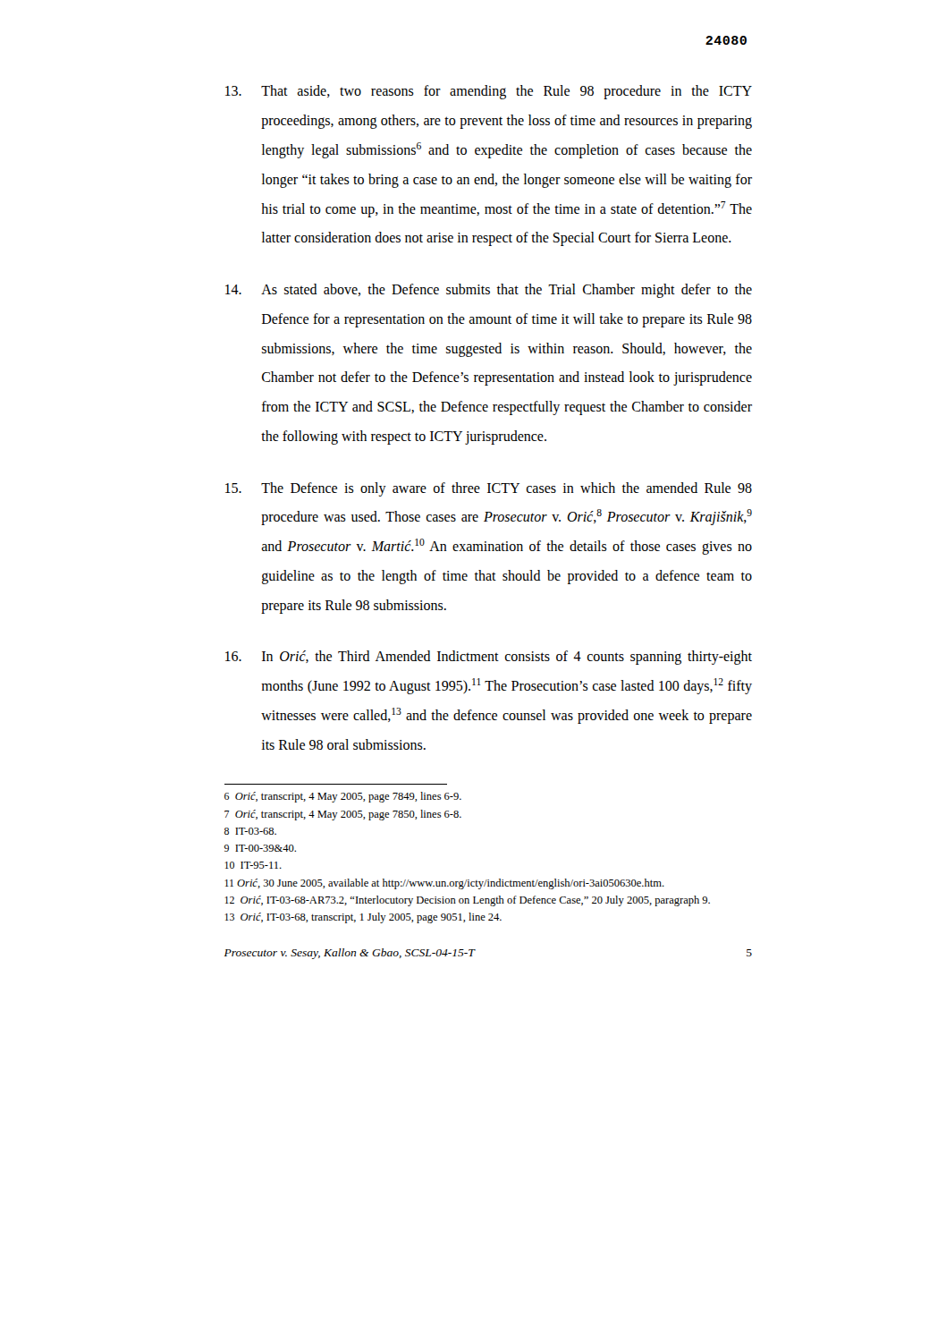24080
13. That aside, two reasons for amending the Rule 98 procedure in the ICTY proceedings, among others, are to prevent the loss of time and resources in preparing lengthy legal submissions6 and to expedite the completion of cases because the longer “it takes to bring a case to an end, the longer someone else will be waiting for his trial to come up, in the meantime, most of the time in a state of detention.”7 The latter consideration does not arise in respect of the Special Court for Sierra Leone.
14. As stated above, the Defence submits that the Trial Chamber might defer to the Defence for a representation on the amount of time it will take to prepare its Rule 98 submissions, where the time suggested is within reason. Should, however, the Chamber not defer to the Defence’s representation and instead look to jurisprudence from the ICTY and SCSL, the Defence respectfully request the Chamber to consider the following with respect to ICTY jurisprudence.
15. The Defence is only aware of three ICTY cases in which the amended Rule 98 procedure was used. Those cases are Prosecutor v. Orić,8 Prosecutor v. Krajišnik,9 and Prosecutor v. Martić.10 An examination of the details of those cases gives no guideline as to the length of time that should be provided to a defence team to prepare its Rule 98 submissions.
16. In Orić, the Third Amended Indictment consists of 4 counts spanning thirty-eight months (June 1992 to August 1995).11 The Prosecution’s case lasted 100 days,12 fifty witnesses were called,13 and the defence counsel was provided one week to prepare its Rule 98 oral submissions.
6 Orić, transcript, 4 May 2005, page 7849, lines 6-9.
7 Orić, transcript, 4 May 2005, page 7850, lines 6-8.
8 IT-03-68.
9 IT-00-39&40.
10 IT-95-11.
11Orić, 30 June 2005, available at http://www.un.org/icty/indictment/english/ori-3ai050630e.htm.
12 Orić, IT-03-68-AR73.2, “Interlocutory Decision on Length of Defence Case,” 20 July 2005, paragraph 9.
13 Orić, IT-03-68, transcript, 1 July 2005, page 9051, line 24.
Prosecutor v. Sesay, Kallon & Gbao, SCSL-04-15-T 5